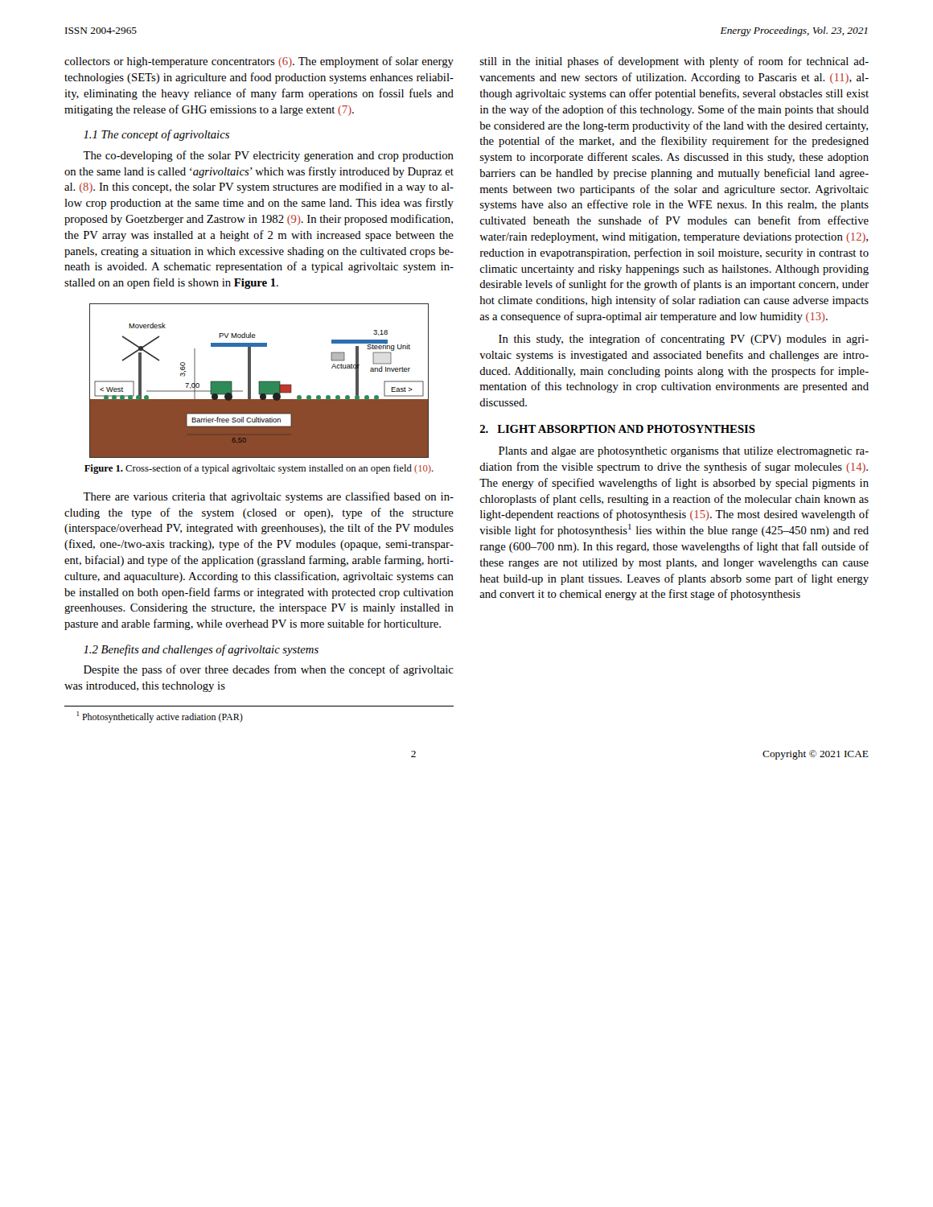ISSN 2004-2965 Energy Proceedings, Vol. 23, 2021
collectors or high-temperature concentrators (6). The employment of solar energy technologies (SETs) in agriculture and food production systems enhances reliability, eliminating the heavy reliance of many farm operations on fossil fuels and mitigating the release of GHG emissions to a large extent (7).
1.1 The concept of agrivoltaics
The co-developing of the solar PV electricity generation and crop production on the same land is called ‘agrivoltaics’ which was firstly introduced by Dupraz et al. (8). In this concept, the solar PV system structures are modified in a way to allow crop production at the same time and on the same land. This idea was firstly proposed by Goetzberger and Zastrow in 1982 (9). In their proposed modification, the PV array was installed at a height of 2 m with increased space between the panels, creating a situation in which excessive shading on the cultivated crops beneath is avoided. A schematic representation of a typical agrivoltaic system installed on an open field is shown in Figure 1.
Moverdesk PV Module 3,18 Actuator Steering Unit and Inverter 3,60 7,00 < West East > Barrier-free Soil Cultivation 6,50
Figure 1. Cross-section of a typical agrivoltaic system installed on an open field (10).
There are various criteria that agrivoltaic systems are classified based on including the type of the system (closed or open), type of the structure (interspace/overhead PV, integrated with greenhouses), the tilt of the PV modules (fixed, one-/two-axis tracking), type of the PV modules (opaque, semi-transparent, bifacial) and type of the application (grassland farming, arable farming, horticulture, and aquaculture). According to this classification, agrivoltaic systems can be installed on both open-field farms or integrated with protected crop cultivation greenhouses. Considering the structure, the interspace PV is mainly installed in pasture and arable farming, while overhead PV is more suitable for horticulture.
1.2 Benefits and challenges of agrivoltaic systems
Despite the pass of over three decades from when the concept of agrivoltaic was introduced, this technology is
1 Photosynthetically active radiation (PAR)
still in the initial phases of development with plenty of room for technical advancements and new sectors of utilization. According to Pascaris et al. (11), although agrivoltaic systems can offer potential benefits, several obstacles still exist in the way of the adoption of this technology. Some of the main points that should be considered are the long-term productivity of the land with the desired certainty, the potential of the market, and the flexibility requirement for the predesigned system to incorporate different scales. As discussed in this study, these adoption barriers can be handled by precise planning and mutually beneficial land agreements between two participants of the solar and agriculture sector. Agrivoltaic systems have also an effective role in the WFE nexus. In this realm, the plants cultivated beneath the sunshade of PV modules can benefit from effective water/rain redeployment, wind mitigation, temperature deviations protection (12), reduction in evapotranspiration, perfection in soil moisture, security in contrast to climatic uncertainty and risky happenings such as hailstones. Although providing desirable levels of sunlight for the growth of plants is an important concern, under hot climate conditions, high intensity of solar radiation can cause adverse impacts as a consequence of supra-optimal air temperature and low humidity (13).
In this study, the integration of concentrating PV (CPV) modules in agrivoltaic systems is investigated and associated benefits and challenges are introduced. Additionally, main concluding points along with the prospects for implementation of this technology in crop cultivation environments are presented and discussed.
2. LIGHT ABSORPTION AND PHOTOSYNTHESIS
Plants and algae are photosynthetic organisms that utilize electromagnetic radiation from the visible spectrum to drive the synthesis of sugar molecules (14). The energy of specified wavelengths of light is absorbed by special pigments in chloroplasts of plant cells, resulting in a reaction of the molecular chain known as light-dependent reactions of photosynthesis (15). The most desired wavelength of visible light for photosynthesis1 lies within the blue range (425–450 nm) and red range (600–700 nm). In this regard, those wavelengths of light that fall outside of these ranges are not utilized by most plants, and longer wavelengths can cause heat build-up in plant tissues. Leaves of plants absorb some part of light energy and convert it to chemical energy at the first stage of photosynthesis
2 Copyright © 2021 ICAE